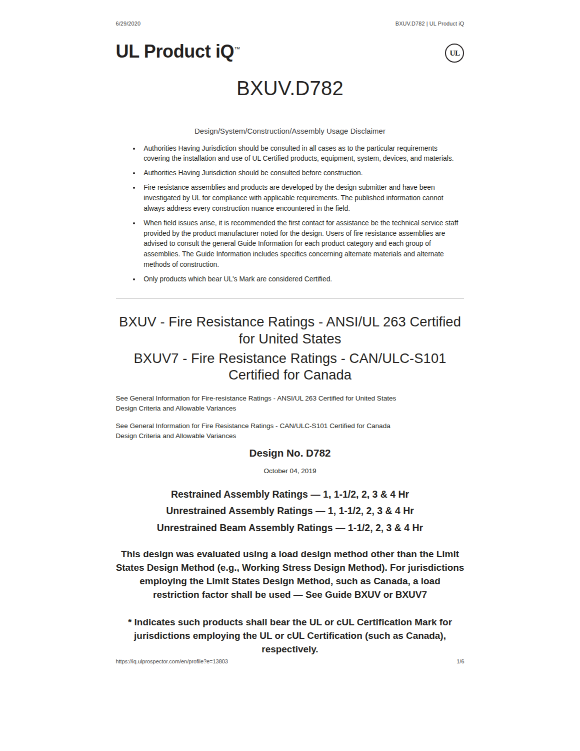6/29/2020 BXUV.D782 | UL Product iQ
UL Product iQ™
UL
BXUV.D782
Design/System/Construction/Assembly Usage Disclaimer
Authorities Having Jurisdiction should be consulted in all cases as to the particular requirements covering the installation and use of UL Certified products, equipment, system, devices, and materials.
Authorities Having Jurisdiction should be consulted before construction.
Fire resistance assemblies and products are developed by the design submitter and have been investigated by UL for compliance with applicable requirements. The published information cannot always address every construction nuance encountered in the field.
When field issues arise, it is recommended the first contact for assistance be the technical service staff provided by the product manufacturer noted for the design. Users of fire resistance assemblies are advised to consult the general Guide Information for each product category and each group of assemblies. The Guide Information includes specifics concerning alternate materials and alternate methods of construction.
Only products which bear UL's Mark are considered Certified.
BXUV - Fire Resistance Ratings - ANSI/UL 263 Certified for United States
BXUV7 - Fire Resistance Ratings - CAN/ULC-S101 Certified for Canada
See General Information for Fire-resistance Ratings - ANSI/UL 263 Certified for United States
Design Criteria and Allowable Variances
See General Information for Fire Resistance Ratings - CAN/ULC-S101 Certified for Canada
Design Criteria and Allowable Variances
Design No. D782
October 04, 2019
Restrained Assembly Ratings — 1, 1-1/2, 2, 3 & 4 Hr
Unrestrained Assembly Ratings — 1, 1-1/2, 2, 3 & 4 Hr
Unrestrained Beam Assembly Ratings — 1-1/2, 2, 3 & 4 Hr
This design was evaluated using a load design method other than the Limit States Design Method (e.g., Working Stress Design Method). For jurisdictions employing the Limit States Design Method, such as Canada, a load restriction factor shall be used — See Guide BXUV or BXUV7
* Indicates such products shall bear the UL or cUL Certification Mark for jurisdictions employing the UL or cUL Certification (such as Canada), respectively.
https://iq.ulprospector.com/en/profile?e=13803 1/6